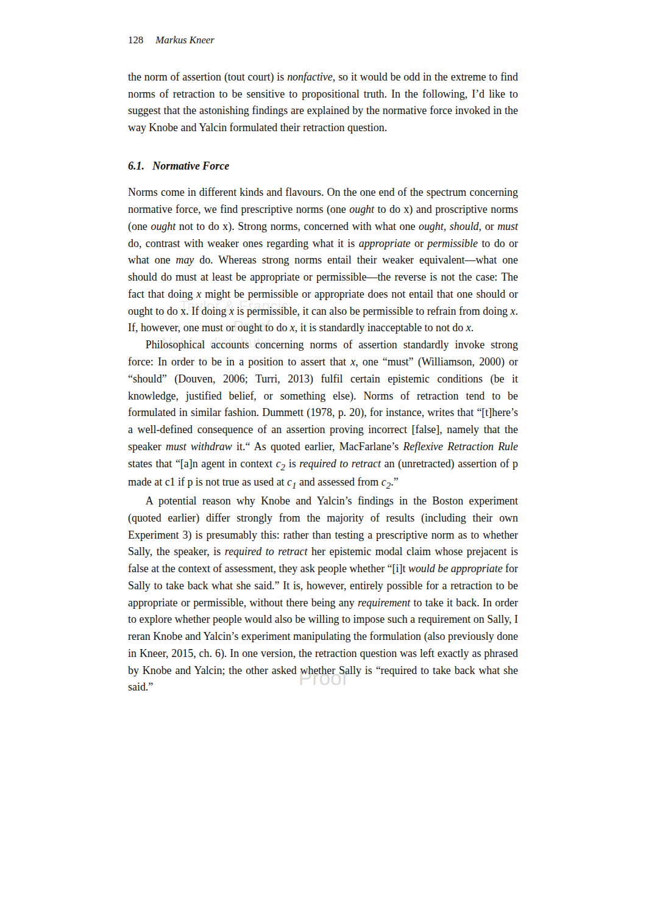128 Markus Kneer
the norm of assertion (tout court) is nonfactive, so it would be odd in the extreme to find norms of retraction to be sensitive to propositional truth. In the following, I’d like to suggest that the astonishing findings are explained by the normative force invoked in the way Knobe and Yalcin formulated their retraction question.
6.1. Normative Force
Norms come in different kinds and flavours. On the one end of the spectrum concerning normative force, we find prescriptive norms (one ought to do x) and proscriptive norms (one ought not to do x). Strong norms, concerned with what one ought, should, or must do, contrast with weaker ones regarding what it is appropriate or permissible to do or what one may do. Whereas strong norms entail their weaker equivalent—what one should do must at least be appropriate or permissible—the reverse is not the case: The fact that doing x might be permissible or appropriate does not entail that one should or ought to do x. If doing x is permissible, it can also be permissible to refrain from doing x. If, however, one must or ought to do x, it is standardly inacceptable to not do x.
Philosophical accounts concerning norms of assertion standardly invoke strong force: In order to be in a position to assert that x, one “must” (Williamson, 2000) or “should” (Douven, 2006; Turri, 2013) fulfil certain epistemic conditions (be it knowledge, justified belief, or something else). Norms of retraction tend to be formulated in similar fashion. Dummett (1978, p. 20), for instance, writes that “[t]here’s a well-defined consequence of an assertion proving incorrect [false], namely that the speaker must withdraw it.“ As quoted earlier, MacFarlane’s Reflexive Retraction Rule states that “[a]n agent in context c2 is required to retract an (unretracted) assertion of p made at c1 if p is not true as used at c1 and assessed from c2.”
A potential reason why Knobe and Yalcin’s findings in the Boston experiment (quoted earlier) differ strongly from the majority of results (including their own Experiment 3) is presumably this: rather than testing a prescriptive norm as to whether Sally, the speaker, is required to retract her epistemic modal claim whose prejacent is false at the context of assessment, they ask people whether “[i]t would be appropriate for Sally to take back what she said.” It is, however, entirely possible for a retraction to be appropriate or permissible, without there being any requirement to take it back. In order to explore whether people would also be willing to impose such a requirement on Sally, I reran Knobe and Yalcin’s experiment manipulating the formulation (also previously done in Kneer, 2015, ch. 6). In one version, the retraction question was left exactly as phrased by Knobe and Yalcin; the other asked whether Sally is “required to take back what she said.”
Taylor & Francis
Not for distribution
Proof
Proof